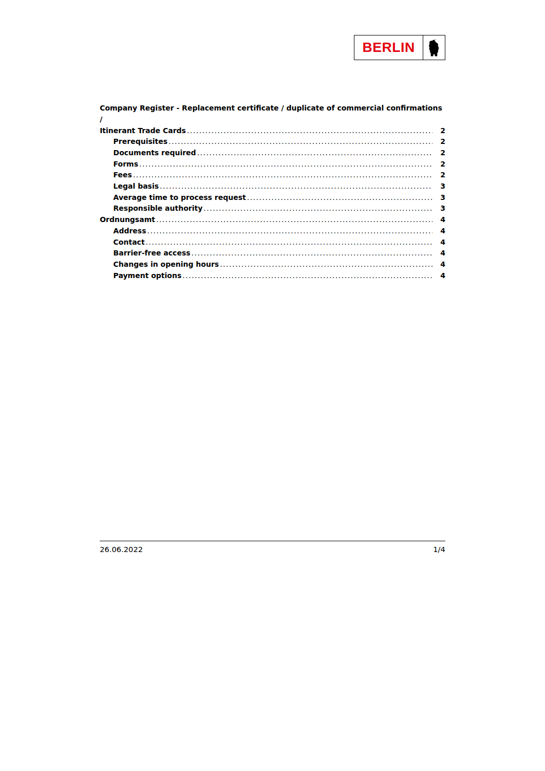BERLIN
Company Register - Replacement certificate / duplicate of commercial confirmations / Itinerant Trade Cards .................................................................................................................. 2
Prerequisites ......................................................................................................................... 2
Documents required ............................................................................................................. 2
Forms ....................................................................................................................................... 2
Fees .......................................................................................................................................... 2
Legal basis ............................................................................................................................... 3
Average time to process request ............................................................................................. 3
Responsible authority .......................................................................................................... 3
Ordnungsamt ................................................................................................................................. 4
Address ................................................................................................................................. 4
Contact .................................................................................................................................. 4
Barrier-free access .............................................................................................................. 4
Changes in opening hours ....................................................................................................... 4
Payment options ................................................................................................................. 4
26.06.2022 1/4